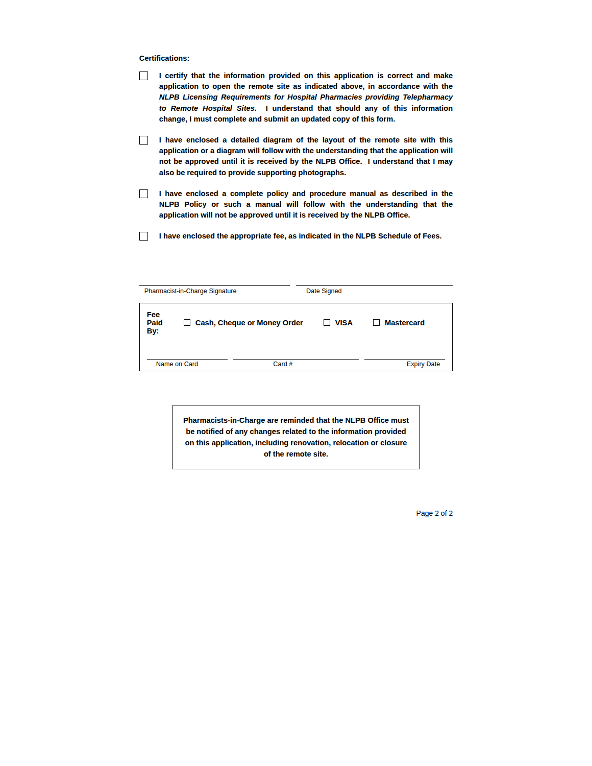Certifications:
I certify that the information provided on this application is correct and make application to open the remote site as indicated above, in accordance with the NLPB Licensing Requirements for Hospital Pharmacies providing Telepharmacy to Remote Hospital Sites. I understand that should any of this information change, I must complete and submit an updated copy of this form.
I have enclosed a detailed diagram of the layout of the remote site with this application or a diagram will follow with the understanding that the application will not be approved until it is received by the NLPB Office. I understand that I may also be required to provide supporting photographs.
I have enclosed a complete policy and procedure manual as described in the NLPB Policy or such a manual will follow with the understanding that the application will not be approved until it is received by the NLPB Office.
I have enclosed the appropriate fee, as indicated in the NLPB Schedule of Fees.
Pharmacist-in-Charge Signature
Date Signed
Fee Paid By: Cash, Cheque or Money Order VISA Mastercard
Name on Card
Card #
Expiry Date
Pharmacists-in-Charge are reminded that the NLPB Office must be notified of any changes related to the information provided on this application, including renovation, relocation or closure of the remote site.
Page 2 of 2